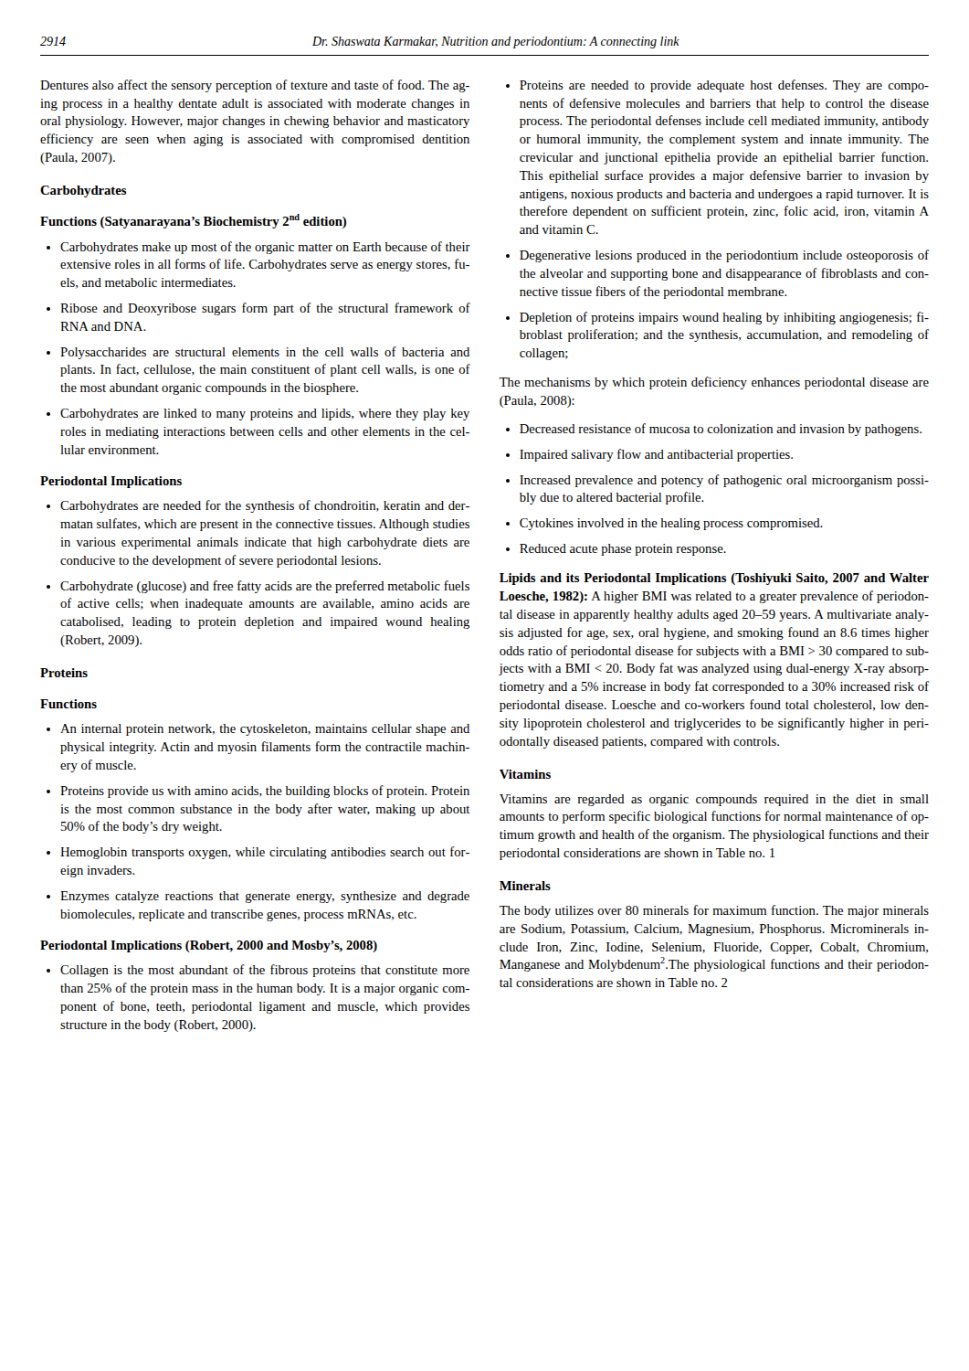2914 Dr. Shaswata Karmakar, Nutrition and periodontium: A connecting link
Dentures also affect the sensory perception of texture and taste of food. The aging process in a healthy dentate adult is associated with moderate changes in oral physiology. However, major changes in chewing behavior and masticatory efficiency are seen when aging is associated with compromised dentition (Paula, 2007).
Carbohydrates
Functions (Satyanarayana’s Biochemistry 2nd edition)
Carbohydrates make up most of the organic matter on Earth because of their extensive roles in all forms of life. Carbohydrates serve as energy stores, fuels, and metabolic intermediates.
Ribose and Deoxyribose sugars form part of the structural framework of RNA and DNA.
Polysaccharides are structural elements in the cell walls of bacteria and plants. In fact, cellulose, the main constituent of plant cell walls, is one of the most abundant organic compounds in the biosphere.
Carbohydrates are linked to many proteins and lipids, where they play key roles in mediating interactions between cells and other elements in the cellular environment.
Periodontal Implications
Carbohydrates are needed for the synthesis of chondroitin, keratin and dermatan sulfates, which are present in the connective tissues. Although studies in various experimental animals indicate that high carbohydrate diets are conducive to the development of severe periodontal lesions.
Carbohydrate (glucose) and free fatty acids are the preferred metabolic fuels of active cells; when inadequate amounts are available, amino acids are catabolised, leading to protein depletion and impaired wound healing (Robert, 2009).
Proteins
Functions
An internal protein network, the cytoskeleton, maintains cellular shape and physical integrity. Actin and myosin filaments form the contractile machinery of muscle.
Proteins provide us with amino acids, the building blocks of protein. Protein is the most common substance in the body after water, making up about 50% of the body’s dry weight.
Hemoglobin transports oxygen, while circulating antibodies search out foreign invaders.
Enzymes catalyze reactions that generate energy, synthesize and degrade biomolecules, replicate and transcribe genes, process mRNAs, etc.
Periodontal Implications (Robert, 2000 and Mosby’s, 2008)
Collagen is the most abundant of the fibrous proteins that constitute more than 25% of the protein mass in the human body. It is a major organic component of bone, teeth, periodontal ligament and muscle, which provides structure in the body (Robert, 2000).
Proteins are needed to provide adequate host defenses. They are components of defensive molecules and barriers that help to control the disease process. The periodontal defenses include cell mediated immunity, antibody or humoral immunity, the complement system and innate immunity. The crevicular and junctional epithelia provide an epithelial barrier function. This epithelial surface provides a major defensive barrier to invasion by antigens, noxious products and bacteria and undergoes a rapid turnover. It is therefore dependent on sufficient protein, zinc, folic acid, iron, vitamin A and vitamin C.
Degenerative lesions produced in the periodontium include osteoporosis of the alveolar and supporting bone and disappearance of fibroblasts and connective tissue fibers of the periodontal membrane.
Depletion of proteins impairs wound healing by inhibiting angiogenesis; fibroblast proliferation; and the synthesis, accumulation, and remodeling of collagen;
The mechanisms by which protein deficiency enhances periodontal disease are (Paula, 2008):
Decreased resistance of mucosa to colonization and invasion by pathogens.
Impaired salivary flow and antibacterial properties.
Increased prevalence and potency of pathogenic oral microorganism possibly due to altered bacterial profile.
Cytokines involved in the healing process compromised.
Reduced acute phase protein response.
Lipids and its Periodontal Implications (Toshiyuki Saito, 2007 and Walter Loesche, 1982): A higher BMI was related to a greater prevalence of periodontal disease in apparently healthy adults aged 20–59 years. A multivariate analysis adjusted for age, sex, oral hygiene, and smoking found an 8.6 times higher odds ratio of periodontal disease for subjects with a BMI > 30 compared to subjects with a BMI < 20. Body fat was analyzed using dual-energy X-ray absorptiometry and a 5% increase in body fat corresponded to a 30% increased risk of periodontal disease. Loesche and co-workers found total cholesterol, low density lipoprotein cholesterol and triglycerides to be significantly higher in periodontally diseased patients, compared with controls.
Vitamins
Vitamins are regarded as organic compounds required in the diet in small amounts to perform specific biological functions for normal maintenance of optimum growth and health of the organism. The physiological functions and their periodontal considerations are shown in Table no. 1
Minerals
The body utilizes over 80 minerals for maximum function. The major minerals are Sodium, Potassium, Calcium, Magnesium, Phosphorus. Microminerals include Iron, Zinc, Iodine, Selenium, Fluoride, Copper, Cobalt, Chromium, Manganese and Molybdenum2.The physiological functions and their periodontal considerations are shown in Table no. 2